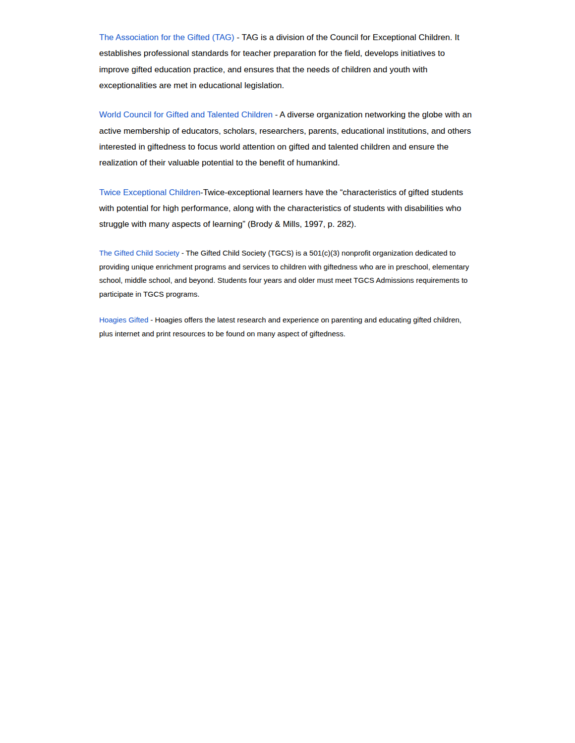The Association for the Gifted (TAG) - TAG is a division of the Council for Exceptional Children. It establishes professional standards for teacher preparation for the field, develops initiatives to improve gifted education practice, and ensures that the needs of children and youth with exceptionalities are met in educational legislation.
World Council for Gifted and Talented Children - A diverse organization networking the globe with an active membership of educators, scholars, researchers, parents, educational institutions, and others interested in giftedness to focus world attention on gifted and talented children and ensure the realization of their valuable potential to the benefit of humankind.
Twice Exceptional Children-Twice-exceptional learners have the “characteristics of gifted students with potential for high performance, along with the characteristics of students with disabilities who struggle with many aspects of learning” (Brody & Mills, 1997, p. 282).
The Gifted Child Society - The Gifted Child Society (TGCS) is a 501(c)(3) nonprofit organization dedicated to providing unique enrichment programs and services to children with giftedness who are in preschool, elementary school, middle school, and beyond. Students four years and older must meet TGCS Admissions requirements to participate in TGCS programs.
Hoagies Gifted - Hoagies offers the latest research and experience on parenting and educating gifted children, plus internet and print resources to be found on many aspect of giftedness.